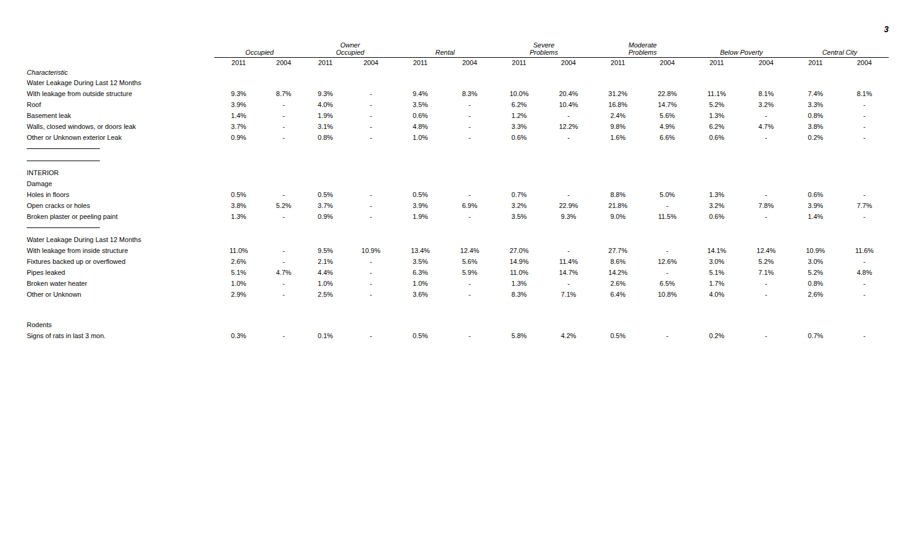3
| | Occupied | Owner Occupied | Rental | Severe Problems | Moderate Problems | Below Poverty | Central City |
| --- | --- | --- | --- | --- | --- | --- | --- |
| 2011 | 2004 | 2011 | 2004 | 2011 | 2004 | 2011 | 2004 | 2011 | 2004 | 2011 | 2004 | 2011 | 2004 |
| Characteristic | |
| Water Leakage During Last 12 Months | |
| With leakage from outside structure | 9.3% | 8.7% | 9.3% | - | 9.4% | 8.3% | 10.0% | 20.4% | 31.2% | 22.8% | 11.1% | 8.1% | 7.4% | 8.1% |
| Roof | 3.9% | - | 4.0% | - | 3.5% | - | 6.2% | 10.4% | 16.8% | 14.7% | 5.2% | 3.2% | 3.3% | - |
| Basement leak | 1.4% | - | 1.9% | - | 0.6% | - | 1.2% | - | 2.4% | 5.6% | 1.3% | - | 0.8% | - |
| Walls, closed windows, or doors leak | 3.7% | - | 3.1% | - | 4.8% | - | 3.3% | 12.2% | 9.8% | 4.9% | 6.2% | 4.7% | 3.8% | - |
| Other or Unknown exterior Leak | 0.9% | - | 0.8% | - | 1.0% | - | 0.6% | - | 1.6% | 6.6% | 0.6% | - | 0.2% | - |
| INTERIOR | |
| Damage | |
| Holes in floors | 0.5% | - | 0.5% | - | 0.5% | - | 0.7% | - | 8.8% | 5.0% | 1.3% | - | 0.6% | - |
| Open cracks or holes | 3.8% | 5.2% | 3.7% | - | 3.9% | 6.9% | 3.2% | 22.9% | 21.8% | - | 3.2% | 7.8% | 3.9% | 7.7% |
| Broken plaster or peeling paint | 1.3% | - | 0.9% | - | 1.9% | - | 3.5% | 9.3% | 9.0% | 11.5% | 0.6% | - | 1.4% | - |
| Water Leakage During Last 12 Months | |
| With leakage from inside structure | 11.0% | - | 9.5% | 10.9% | 13.4% | 12.4% | 27.0% | - | 27.7% | - | 14.1% | 12.4% | 10.9% | 11.6% |
| Fixtures backed up or overflowed | 2.6% | - | 2.1% | - | 3.5% | 5.6% | 14.9% | 11.4% | 8.6% | 12.6% | 3.0% | 5.2% | 3.0% | - |
| Pipes leaked | 5.1% | 4.7% | 4.4% | - | 6.3% | 5.9% | 11.0% | 14.7% | 14.2% | - | 5.1% | 7.1% | 5.2% | 4.8% |
| Broken water heater | 1.0% | - | 1.0% | - | 1.0% | - | 1.3% | - | 2.6% | 6.5% | 1.7% | - | 0.8% | - |
| Other or Unknown | 2.9% | - | 2.5% | - | 3.6% | - | 8.3% | 7.1% | 6.4% | 10.8% | 4.0% | - | 2.6% | - |
| Rodents | |
| Signs of rats in last 3 mon. | 0.3% | - | 0.1% | - | 0.5% | - | 5.8% | 4.2% | 0.5% | - | 0.2% | - | 0.7% | - |